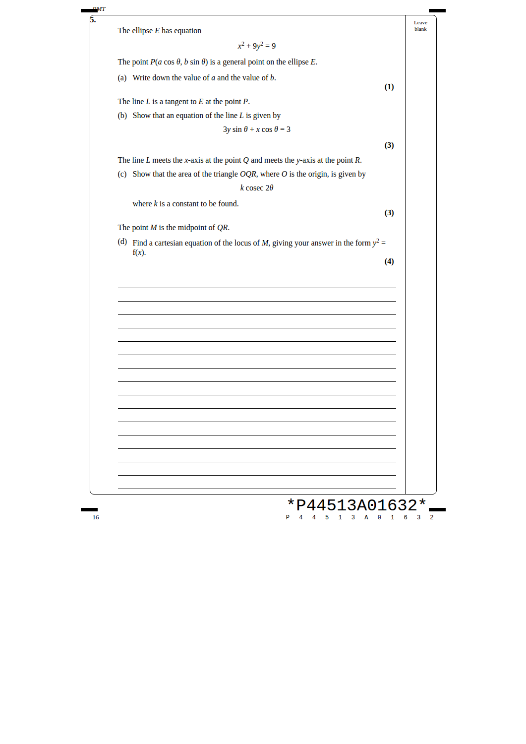PMT
5.
The ellipse E has equation
x2 + 9y2 = 9
The point P(a cos θ, b sin θ) is a general point on the ellipse E.
(a) Write down the value of a and the value of b.
(1)
The line L is a tangent to E at the point P.
(b) Show that an equation of the line L is given by
3y sin θ + x cos θ = 3
(3)
The line L meets the x-axis at the point Q and meets the y-axis at the point R.
(c) Show that the area of the triangle OQR, where O is the origin, is given by
k cosec 2θ
where k is a constant to be found.
(3)
The point M is the midpoint of QR.
(d) Find a cartesian equation of the locus of M, giving your answer in the form y2 = f(x).
(4)
Leave
blank
16
*P44513A01632*
P 4 4 5 1 3 A 0 1 6 3 2